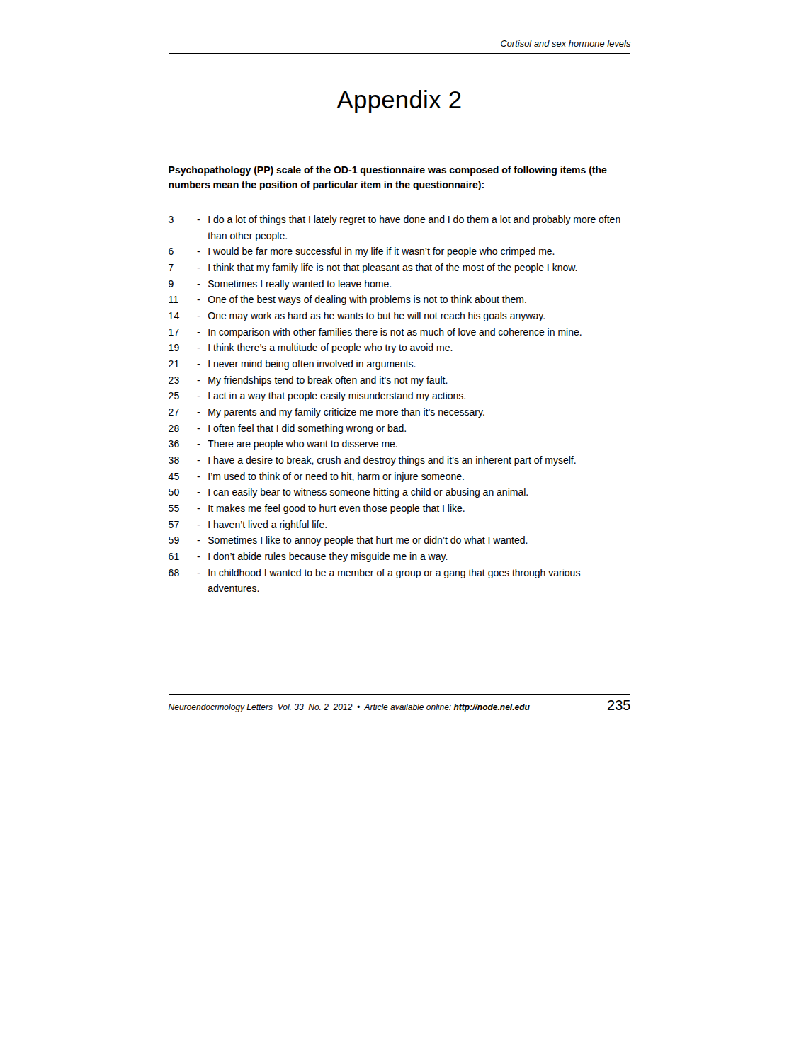Cortisol and sex hormone levels
Appendix 2
Psychopathology (PP) scale of the OD-1 questionnaire was composed of following items (the numbers mean the position of particular item in the questionnaire):
| 3 | - | I do a lot of things that I lately regret to have done and I do them a lot and probably more often than other people. |
| 6 | - | I would be far more successful in my life if it wasn’t for people who crimped me. |
| 7 | - | I think that my family life is not that pleasant as that of the most of the people I know. |
| 9 | - | Sometimes I really wanted to leave home. |
| 11 | - | One of the best ways of dealing with problems is not to think about them. |
| 14 | - | One may work as hard as he wants to but he will not reach his goals anyway. |
| 17 | - | In comparison with other families there is not as much of love and coherence in mine. |
| 19 | - | I think there’s a multitude of people who try to avoid me. |
| 21 | - | I never mind being often involved in arguments. |
| 23 | - | My friendships tend to break often and it’s not my fault. |
| 25 | - | I act in a way that people easily misunderstand my actions. |
| 27 | - | My parents and my family criticize me more than it’s necessary. |
| 28 | - | I often feel that I did something wrong or bad. |
| 36 | - | There are people who want to disserve me. |
| 38 | - | I have a desire to break, crush and destroy things and it’s an inherent part of myself. |
| 45 | - | I’m used to think of or need to hit, harm or injure someone. |
| 50 | - | I can easily bear to witness someone hitting a child or abusing an animal. |
| 55 | - | It makes me feel good to hurt even those people that I like. |
| 57 | - | I haven’t lived a rightful life. |
| 59 | - | Sometimes I like to annoy people that hurt me or didn’t do what I wanted. |
| 61 | - | I don’t abide rules because they misguide me in a way. |
| 68 | - | In childhood I wanted to be a member of a group or a gang that goes through various adventures. |
Neuroendocrinology Letters Vol. 33 No. 2 2012 • Article available online: http://node.nel.edu
235